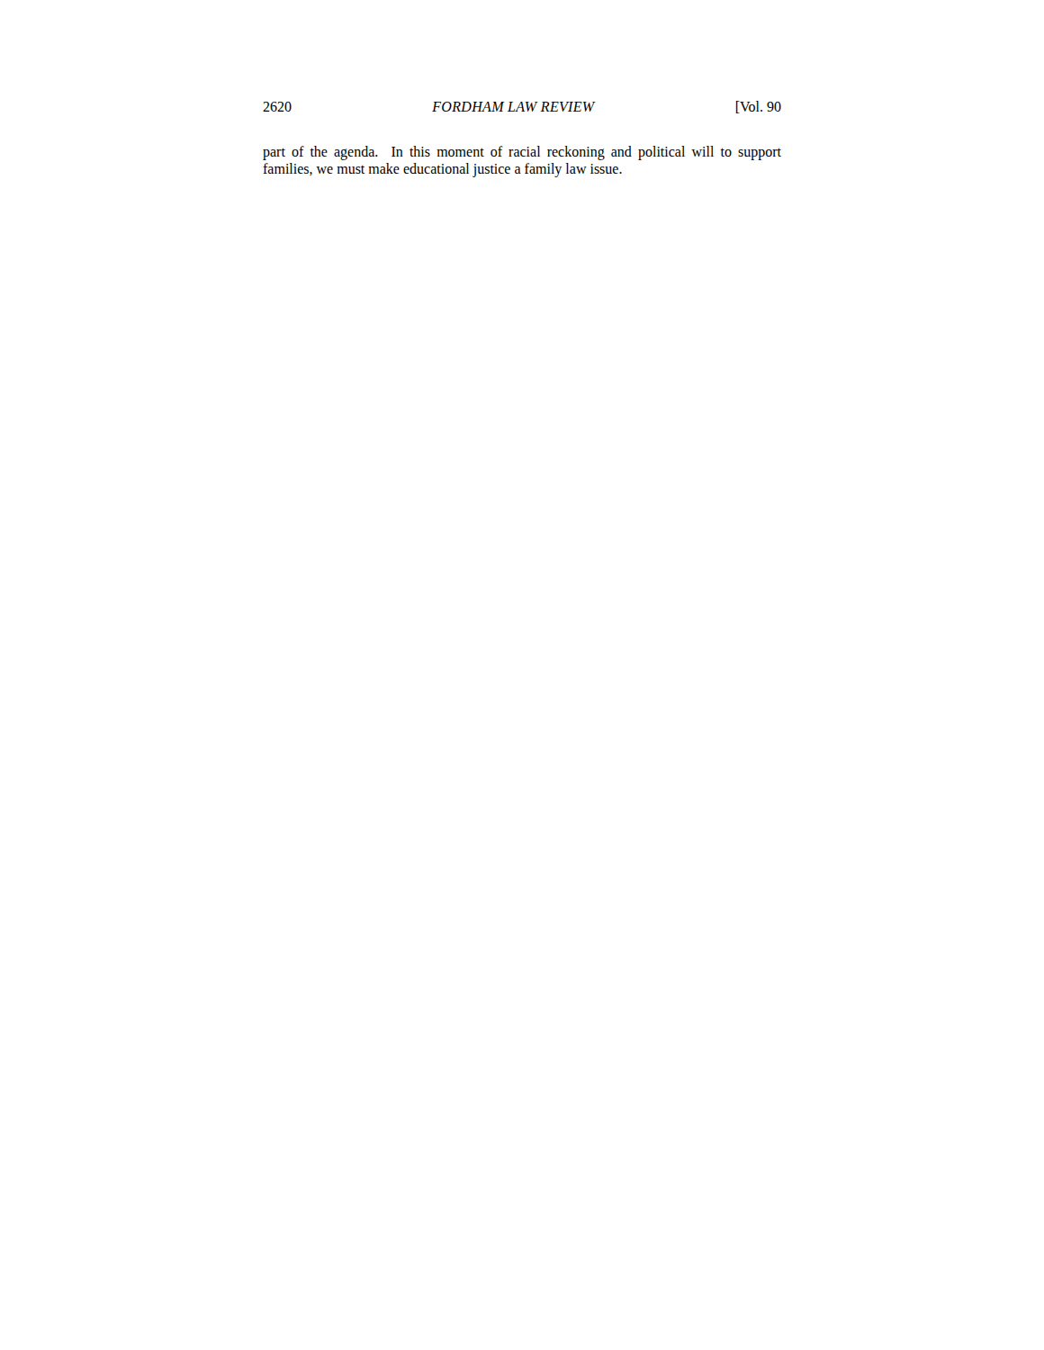2620 FORDHAM LAW REVIEW [Vol. 90
part of the agenda. In this moment of racial reckoning and political will to support families, we must make educational justice a family law issue.